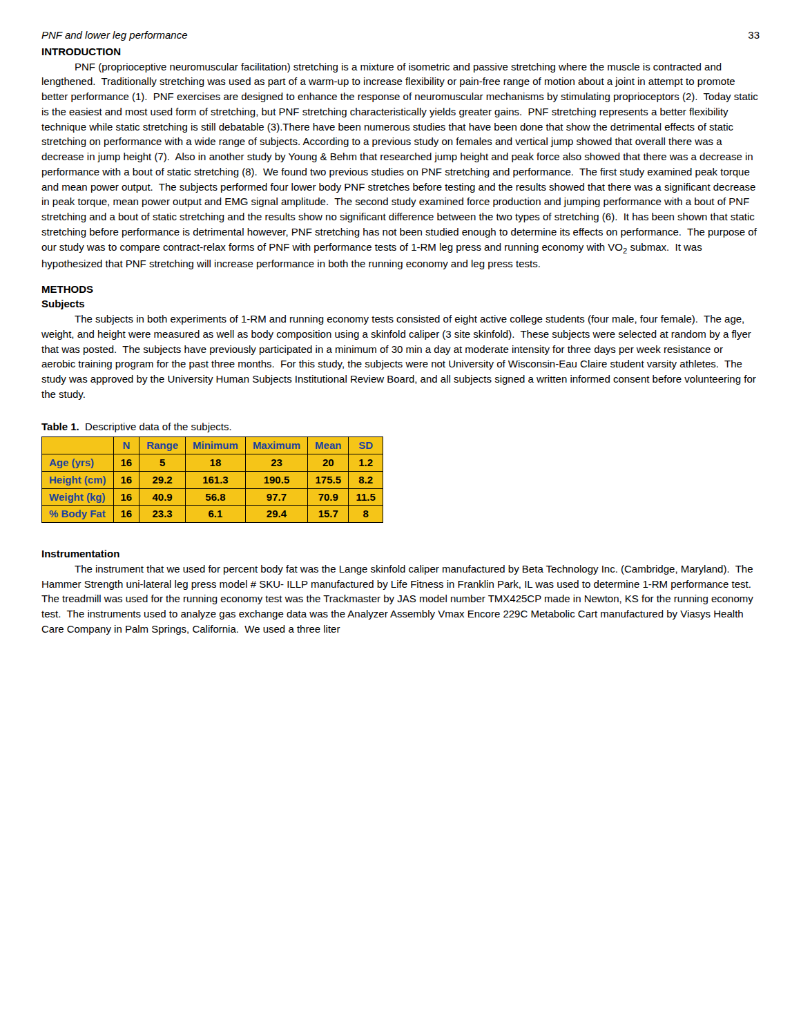PNF and lower leg performance 33
INTRODUCTION
PNF (proprioceptive neuromuscular facilitation) stretching is a mixture of isometric and passive stretching where the muscle is contracted and lengthened. Traditionally stretching was used as part of a warm-up to increase flexibility or pain-free range of motion about a joint in attempt to promote better performance (1). PNF exercises are designed to enhance the response of neuromuscular mechanisms by stimulating proprioceptors (2). Today static is the easiest and most used form of stretching, but PNF stretching characteristically yields greater gains. PNF stretching represents a better flexibility technique while static stretching is still debatable (3).There have been numerous studies that have been done that show the detrimental effects of static stretching on performance with a wide range of subjects. According to a previous study on females and vertical jump showed that overall there was a decrease in jump height (7). Also in another study by Young & Behm that researched jump height and peak force also showed that there was a decrease in performance with a bout of static stretching (8). We found two previous studies on PNF stretching and performance. The first study examined peak torque and mean power output. The subjects performed four lower body PNF stretches before testing and the results showed that there was a significant decrease in peak torque, mean power output and EMG signal amplitude. The second study examined force production and jumping performance with a bout of PNF stretching and a bout of static stretching and the results show no significant difference between the two types of stretching (6). It has been shown that static stretching before performance is detrimental however, PNF stretching has not been studied enough to determine its effects on performance. The purpose of our study was to compare contract-relax forms of PNF with performance tests of 1-RM leg press and running economy with VO2 submax. It was hypothesized that PNF stretching will increase performance in both the running economy and leg press tests.
METHODS
Subjects
The subjects in both experiments of 1-RM and running economy tests consisted of eight active college students (four male, four female). The age, weight, and height were measured as well as body composition using a skinfold caliper (3 site skinfold). These subjects were selected at random by a flyer that was posted. The subjects have previously participated in a minimum of 30 min a day at moderate intensity for three days per week resistance or aerobic training program for the past three months. For this study, the subjects were not University of Wisconsin-Eau Claire student varsity athletes. The study was approved by the University Human Subjects Institutional Review Board, and all subjects signed a written informed consent before volunteering for the study.
Table 1. Descriptive data of the subjects.
| | N | Range | Minimum | Maximum | Mean | SD |
| --- | --- | --- | --- | --- | --- | --- |
| Age (yrs) | 16 | 5 | 18 | 23 | 20 | 1.2 |
| Height (cm) | 16 | 29.2 | 161.3 | 190.5 | 175.5 | 8.2 |
| Weight (kg) | 16 | 40.9 | 56.8 | 97.7 | 70.9 | 11.5 |
| % Body Fat | 16 | 23.3 | 6.1 | 29.4 | 15.7 | 8 |
Instrumentation
The instrument that we used for percent body fat was the Lange skinfold caliper manufactured by Beta Technology Inc. (Cambridge, Maryland). The Hammer Strength uni-lateral leg press model # SKU- ILLP manufactured by Life Fitness in Franklin Park, IL was used to determine 1-RM performance test. The treadmill was used for the running economy test was the Trackmaster by JAS model number TMX425CP made in Newton, KS for the running economy test. The instruments used to analyze gas exchange data was the Analyzer Assembly Vmax Encore 229C Metabolic Cart manufactured by Viasys Health Care Company in Palm Springs, California. We used a three liter